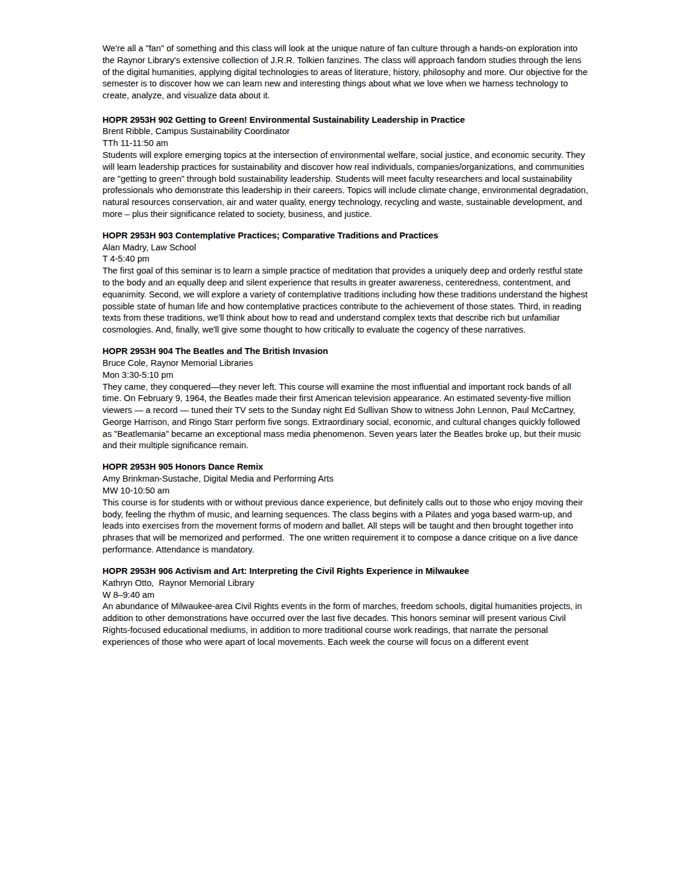We're all a "fan" of something and this class will look at the unique nature of fan culture through a hands-on exploration into the Raynor Library's extensive collection of J.R.R. Tolkien fanzines. The class will approach fandom studies through the lens of the digital humanities, applying digital technologies to areas of literature, history, philosophy and more. Our objective for the semester is to discover how we can learn new and interesting things about what we love when we harness technology to create, analyze, and visualize data about it.
HOPR 2953H 902 Getting to Green! Environmental Sustainability Leadership in Practice
Brent Ribble, Campus Sustainability Coordinator
TTh 11-11:50 am
Students will explore emerging topics at the intersection of environmental welfare, social justice, and economic security. They will learn leadership practices for sustainability and discover how real individuals, companies/organizations, and communities are "getting to green" through bold sustainability leadership. Students will meet faculty researchers and local sustainability professionals who demonstrate this leadership in their careers. Topics will include climate change, environmental degradation, natural resources conservation, air and water quality, energy technology, recycling and waste, sustainable development, and more – plus their significance related to society, business, and justice.
HOPR 2953H 903 Contemplative Practices; Comparative Traditions and Practices
Alan Madry, Law School
T 4-5:40 pm
The first goal of this seminar is to learn a simple practice of meditation that provides a uniquely deep and orderly restful state to the body and an equally deep and silent experience that results in greater awareness, centeredness, contentment, and equanimity. Second, we will explore a variety of contemplative traditions including how these traditions understand the highest possible state of human life and how contemplative practices contribute to the achievement of those states. Third, in reading texts from these traditions, we'll think about how to read and understand complex texts that describe rich but unfamiliar cosmologies. And, finally, we'll give some thought to how critically to evaluate the cogency of these narratives.
HOPR 2953H 904 The Beatles and The British Invasion
Bruce Cole, Raynor Memorial Libraries
Mon 3:30-5:10 pm
They came, they conquered—they never left. This course will examine the most influential and important rock bands of all time. On February 9, 1964, the Beatles made their first American television appearance. An estimated seventy-five million viewers — a record — tuned their TV sets to the Sunday night Ed Sullivan Show to witness John Lennon, Paul McCartney, George Harrison, and Ringo Starr perform five songs. Extraordinary social, economic, and cultural changes quickly followed as "Beatlemania" became an exceptional mass media phenomenon. Seven years later the Beatles broke up, but their music and their multiple significance remain.
HOPR 2953H 905 Honors Dance Remix
Amy Brinkman-Sustache, Digital Media and Performing Arts
MW 10-10:50 am
This course is for students with or without previous dance experience, but definitely calls out to those who enjoy moving their body, feeling the rhythm of music, and learning sequences. The class begins with a Pilates and yoga based warm-up, and leads into exercises from the movement forms of modern and ballet. All steps will be taught and then brought together into phrases that will be memorized and performed. The one written requirement it to compose a dance critique on a live dance performance. Attendance is mandatory.
HOPR 2953H 906 Activism and Art: Interpreting the Civil Rights Experience in Milwaukee
Kathryn Otto, Raynor Memorial Library
W 8–9:40 am
An abundance of Milwaukee-area Civil Rights events in the form of marches, freedom schools, digital humanities projects, in addition to other demonstrations have occurred over the last five decades. This honors seminar will present various Civil Rights-focused educational mediums, in addition to more traditional course work readings, that narrate the personal experiences of those who were apart of local movements. Each week the course will focus on a different event